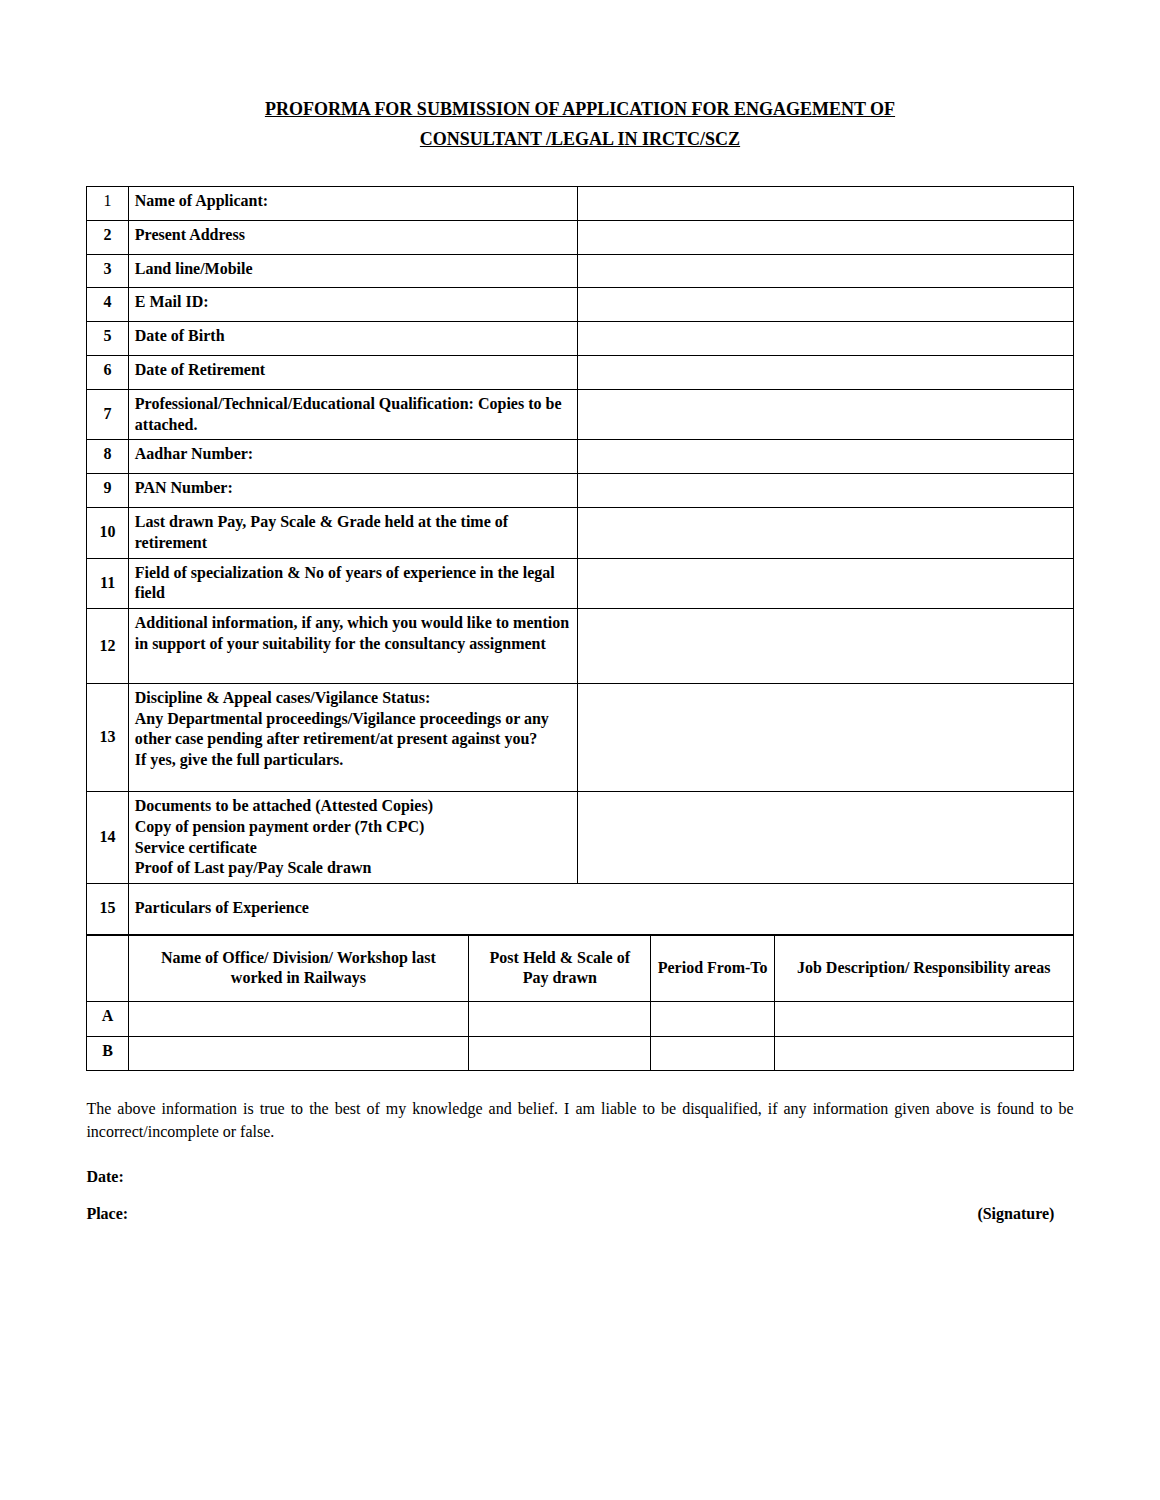PROFORMA FOR SUBMISSION OF APPLICATION FOR ENGAGEMENT OF
CONSULTANT /LEGAL IN IRCTC/SCZ
| 1 | Name of Applicant: | |
| 2 | Present Address | |
| 3 | Land line/Mobile | |
| 4 | E Mail ID: | |
| 5 | Date of Birth | |
| 6 | Date of Retirement | |
| 7 | Professional/Technical/Educational Qualification: Copies to be attached. | |
| 8 | Aadhar Number: | |
| 9 | PAN Number: | |
| 10 | Last drawn Pay, Pay Scale & Grade held at the time of retirement | |
| 11 | Field of specialization & No of years of experience in the legal field | |
| 12 | Additional information, if any, which you would like to mention in support of your suitability for the consultancy assignment | |
| 13 | Discipline & Appeal cases/Vigilance Status: Any Departmental proceedings/Vigilance proceedings or any other case pending after retirement/at present against you? If yes, give the full particulars. | |
| 14 | Documents to be attached (Attested Copies) Copy of pension payment order (7th CPC) Service certificate Proof of Last pay/Pay Scale drawn | |
| 15 | Particulars of Experience |
| | Name of Office/ Division/ Workshop last worked in Railways | Post Held & Scale of Pay drawn | Period From-To | Job Description/ Responsibility areas |
| A | | | | |
| B | | | | |
The above information is true to the best of my knowledge and belief. I am liable to be disqualified, if any information given above is found to be incorrect/incomplete or false.
Date:
Place: (Signature)